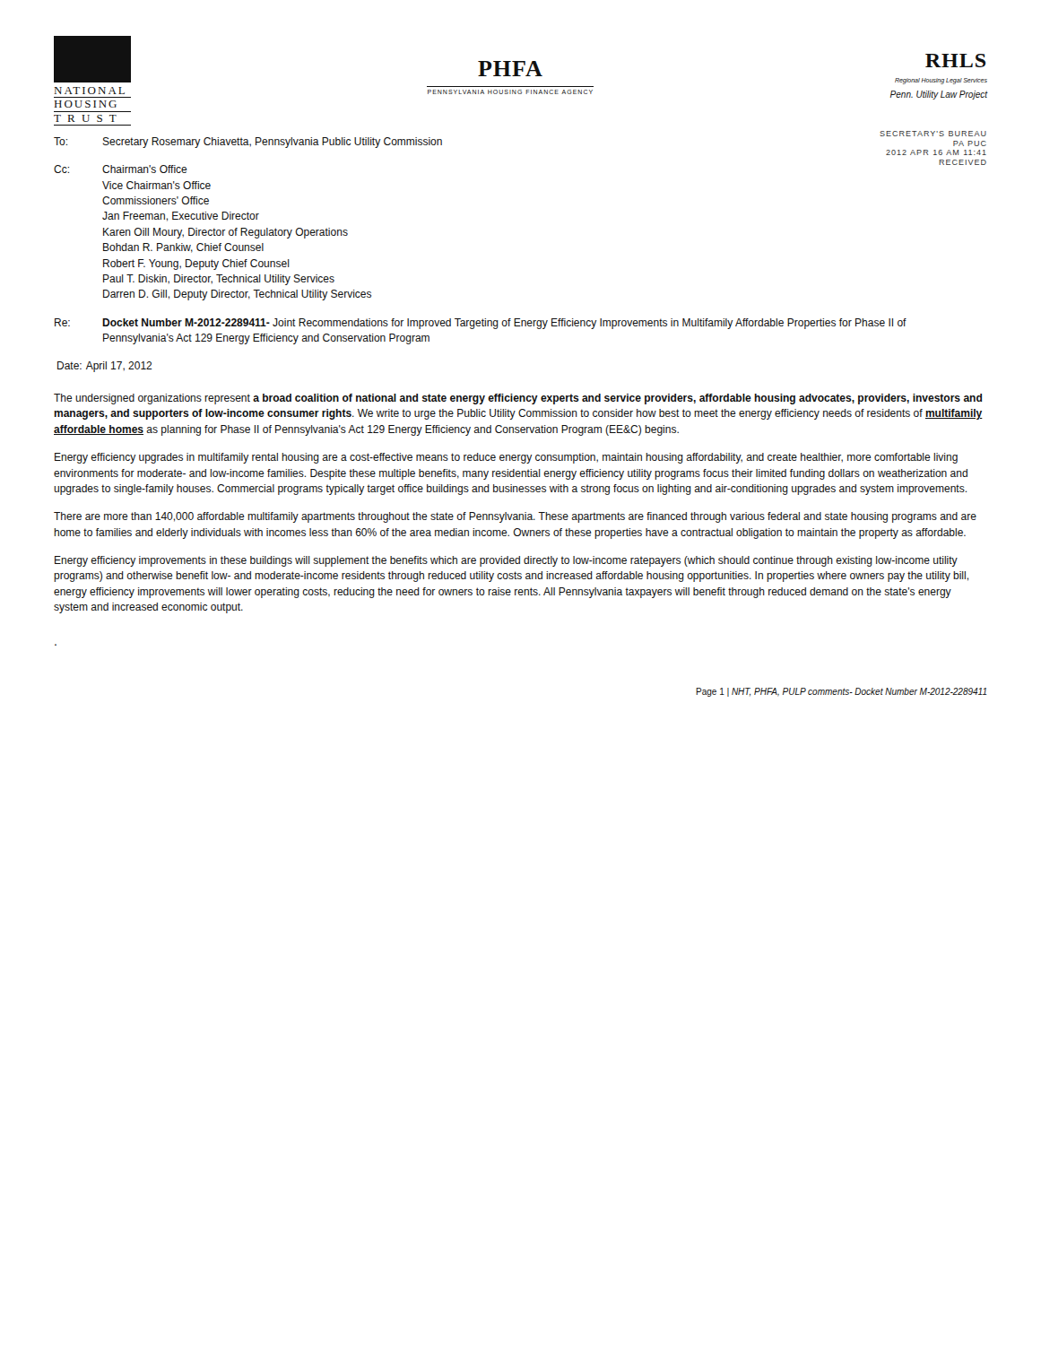NATIONAL HOUSING T R U S T
PHFA
PENNSYLVANIA HOUSING FINANCE AGENCY
RHLS
Regional Housing Legal Services
Penn. Utility Law Project
SECRETARY'S BUREAU
PA PUC
2012 APR 16 AM 11:41
RECEIVED
| To: | Secretary Rosemary Chiavetta, Pennsylvania Public Utility Commission |
| Cc: | Chairman's Office Vice Chairman's Office Commissioners' Office Jan Freeman, Executive Director Karen Oill Moury, Director of Regulatory Operations Bohdan R. Pankiw, Chief Counsel Robert F. Young, Deputy Chief Counsel Paul T. Diskin, Director, Technical Utility Services Darren D. Gill, Deputy Director, Technical Utility Services |
| Re: | Docket Number M-2012-2289411- Joint Recommendations for Improved Targeting of Energy Efficiency Improvements in Multifamily Affordable Properties for Phase II of Pennsylvania's Act 129 Energy Efficiency and Conservation Program |
| Date: | April 17, 2012 |
The undersigned organizations represent a broad coalition of national and state energy efficiency experts and service providers, affordable housing advocates, providers, investors and managers, and supporters of low-income consumer rights. We write to urge the Public Utility Commission to consider how best to meet the energy efficiency needs of residents of multifamily affordable homes as planning for Phase II of Pennsylvania's Act 129 Energy Efficiency and Conservation Program (EE&C) begins.
Energy efficiency upgrades in multifamily rental housing are a cost-effective means to reduce energy consumption, maintain housing affordability, and create healthier, more comfortable living environments for moderate- and low-income families. Despite these multiple benefits, many residential energy efficiency utility programs focus their limited funding dollars on weatherization and upgrades to single-family houses. Commercial programs typically target office buildings and businesses with a strong focus on lighting and air-conditioning upgrades and system improvements.
There are more than 140,000 affordable multifamily apartments throughout the state of Pennsylvania. These apartments are financed through various federal and state housing programs and are home to families and elderly individuals with incomes less than 60% of the area median income. Owners of these properties have a contractual obligation to maintain the property as affordable.
Energy efficiency improvements in these buildings will supplement the benefits which are provided directly to low-income ratepayers (which should continue through existing low-income utility programs) and otherwise benefit low- and moderate-income residents through reduced utility costs and increased affordable housing opportunities. In properties where owners pay the utility bill, energy efficiency improvements will lower operating costs, reducing the need for owners to raise rents. All Pennsylvania taxpayers will benefit through reduced demand on the state's energy system and increased economic output.
.
Page 1 | NHT, PHFA, PULP comments- Docket Number M-2012-2289411